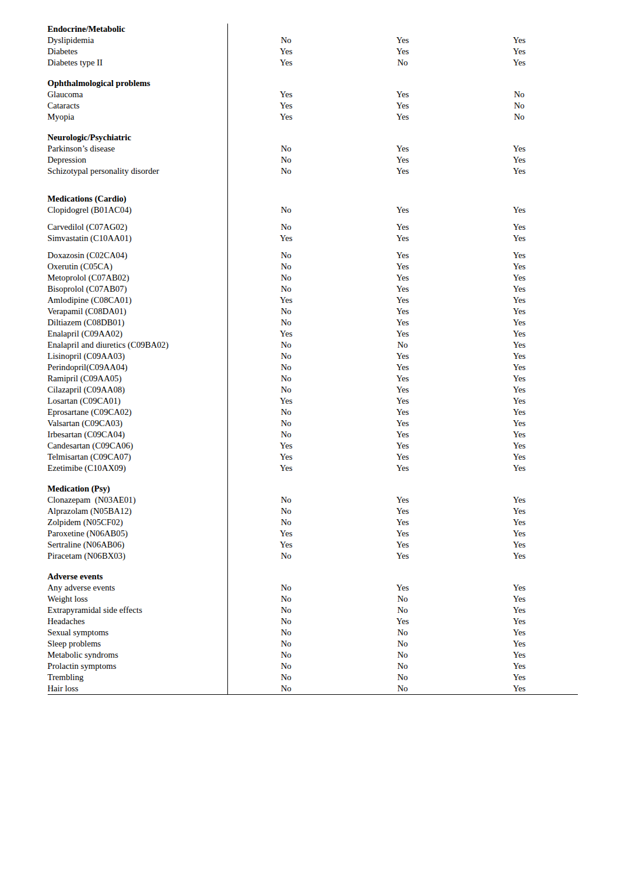| Endocrine/Metabolic | | | |
| Dyslipidemia | No | Yes | Yes |
| Diabetes | Yes | Yes | Yes |
| Diabetes type II | Yes | No | Yes |
| Ophthalmological problems | | | |
| Glaucoma | Yes | Yes | No |
| Cataracts | Yes | Yes | No |
| Myopia | Yes | Yes | No |
| Neurologic/Psychiatric | | | |
| Parkinson’s disease | No | Yes | Yes |
| Depression | No | Yes | Yes |
| Schizotypal personality disorder | No | Yes | Yes |
| Medications (Cardio) | | | |
| Clopidogrel (B01AC04) | No | Yes | Yes |
| Carvedilol (C07AG02) | No | Yes | Yes |
| Simvastatin (C10AA01) | Yes | Yes | Yes |
| Doxazosin (C02CA04) | No | Yes | Yes |
| Oxerutin (C05CA) | No | Yes | Yes |
| Metoprolol (C07AB02) | No | Yes | Yes |
| Bisoprolol (C07AB07) | No | Yes | Yes |
| Amlodipine (C08CA01) | Yes | Yes | Yes |
| Verapamil (C08DA01) | No | Yes | Yes |
| Diltiazem (C08DB01) | No | Yes | Yes |
| Enalapril (C09AA02) | Yes | Yes | Yes |
| Enalapril and diuretics (C09BA02) | No | No | Yes |
| Lisinopril (C09AA03) | No | Yes | Yes |
| Perindopril(C09AA04) | No | Yes | Yes |
| Ramipril (C09AA05) | No | Yes | Yes |
| Cilazapril (C09AA08) | No | Yes | Yes |
| Losartan (C09CA01) | Yes | Yes | Yes |
| Eprosartane (C09CA02) | No | Yes | Yes |
| Valsartan (C09CA03) | No | Yes | Yes |
| Irbesartan (C09CA04) | No | Yes | Yes |
| Candesartan (C09CA06) | Yes | Yes | Yes |
| Telmisartan (C09CA07) | Yes | Yes | Yes |
| Ezetimibe (C10AX09) | Yes | Yes | Yes |
| Medication (Psy) | | | |
| Clonazepam (N03AE01) | No | Yes | Yes |
| Alprazolam (N05BA12) | No | Yes | Yes |
| Zolpidem (N05CF02) | No | Yes | Yes |
| Paroxetine (N06AB05) | Yes | Yes | Yes |
| Sertraline (N06AB06) | Yes | Yes | Yes |
| Piracetam (N06BX03) | No | Yes | Yes |
| Adverse events | | | |
| Any adverse events | No | Yes | Yes |
| Weight loss | No | No | Yes |
| Extrapyramidal side effects | No | No | Yes |
| Headaches | No | Yes | Yes |
| Sexual symptoms | No | No | Yes |
| Sleep problems | No | No | Yes |
| Metabolic syndroms | No | No | Yes |
| Prolactin symptoms | No | No | Yes |
| Trembling | No | No | Yes |
| Hair loss | No | No | Yes |